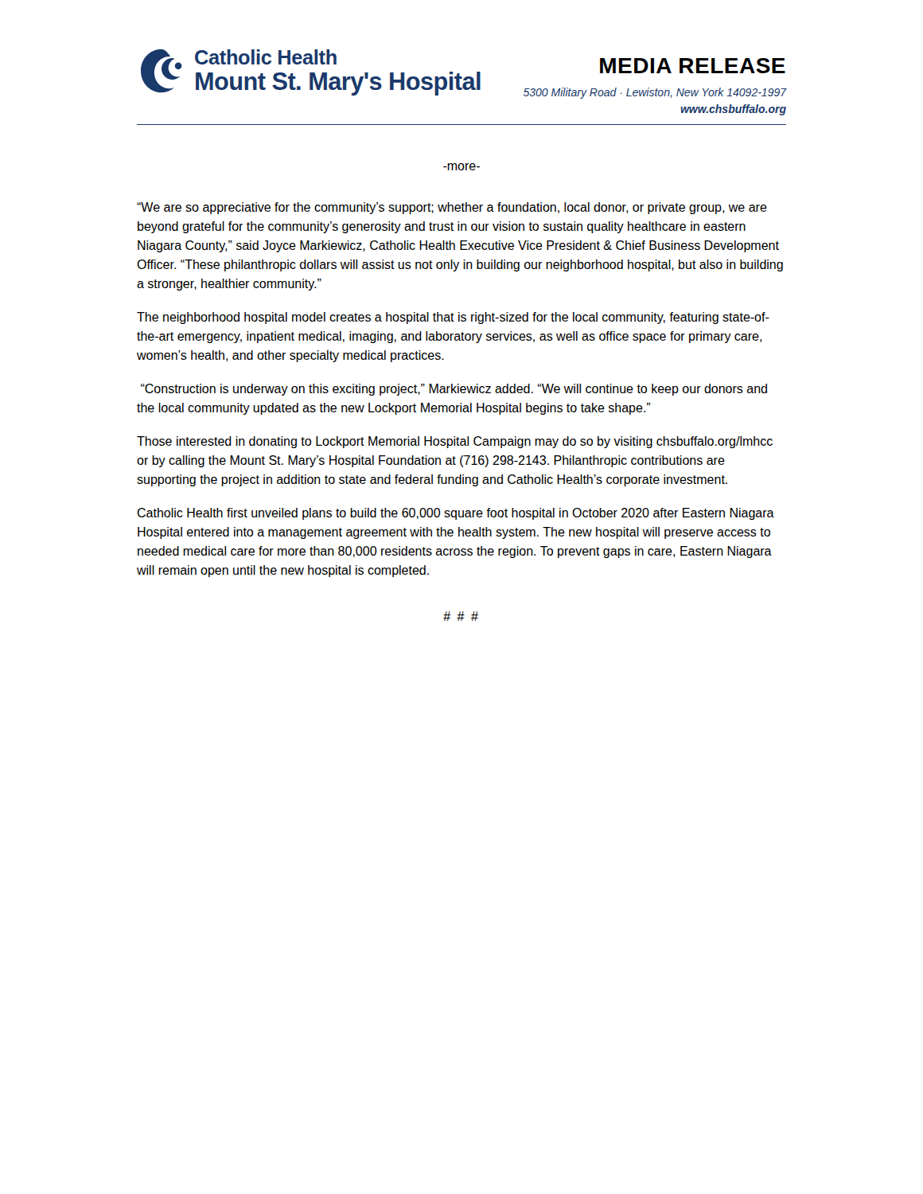Catholic Health
Mount St. Mary's Hospital
MEDIA RELEASE
5300 Military Road · Lewiston, New York 14092-1997
www.chsbuffalo.org
-more-
“We are so appreciative for the community’s support; whether a foundation, local donor, or private group, we are beyond grateful for the community’s generosity and trust in our vision to sustain quality healthcare in eastern Niagara County,” said Joyce Markiewicz, Catholic Health Executive Vice President & Chief Business Development Officer. “These philanthropic dollars will assist us not only in building our neighborhood hospital, but also in building a stronger, healthier community.”
The neighborhood hospital model creates a hospital that is right-sized for the local community, featuring state-of-the-art emergency, inpatient medical, imaging, and laboratory services, as well as office space for primary care, women’s health, and other specialty medical practices.
“Construction is underway on this exciting project,” Markiewicz added. “We will continue to keep our donors and the local community updated as the new Lockport Memorial Hospital begins to take shape.”
Those interested in donating to Lockport Memorial Hospital Campaign may do so by visiting chsbuffalo.org/lmhcc or by calling the Mount St. Mary’s Hospital Foundation at (716) 298-2143. Philanthropic contributions are supporting the project in addition to state and federal funding and Catholic Health’s corporate investment.
Catholic Health first unveiled plans to build the 60,000 square foot hospital in October 2020 after Eastern Niagara Hospital entered into a management agreement with the health system. The new hospital will preserve access to needed medical care for more than 80,000 residents across the region. To prevent gaps in care, Eastern Niagara will remain open until the new hospital is completed.
# # #